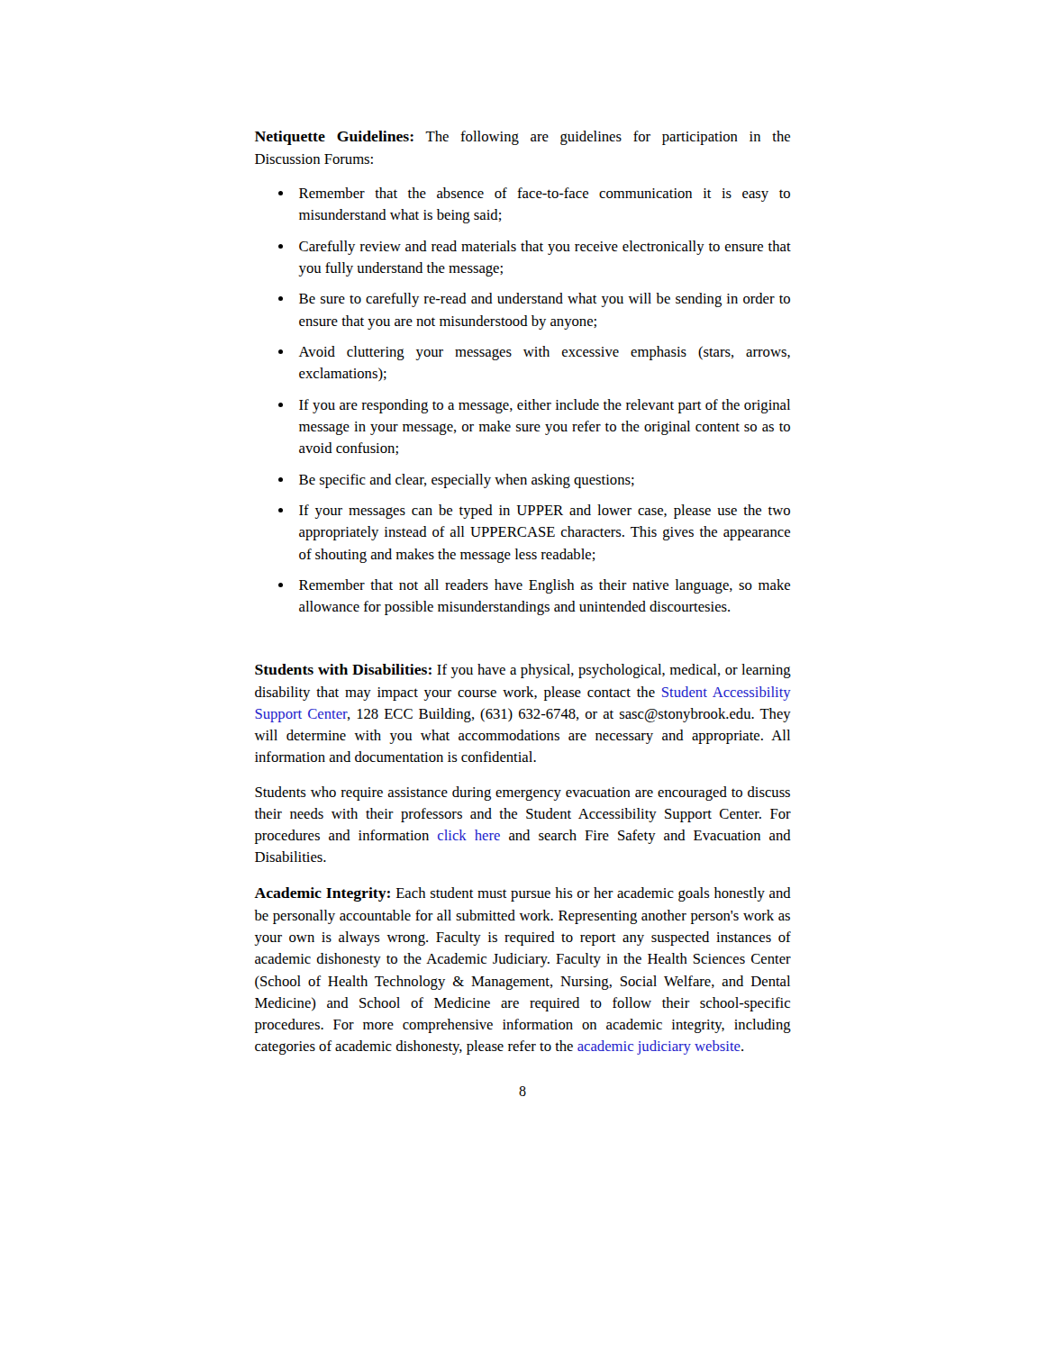Netiquette Guidelines: The following are guidelines for participation in the Discussion Forums:
Remember that the absence of face-to-face communication it is easy to misunderstand what is being said;
Carefully review and read materials that you receive electronically to ensure that you fully understand the message;
Be sure to carefully re-read and understand what you will be sending in order to ensure that you are not misunderstood by anyone;
Avoid cluttering your messages with excessive emphasis (stars, arrows, exclamations);
If you are responding to a message, either include the relevant part of the original message in your message, or make sure you refer to the original content so as to avoid confusion;
Be specific and clear, especially when asking questions;
If your messages can be typed in UPPER and lower case, please use the two appropriately instead of all UPPERCASE characters. This gives the appearance of shouting and makes the message less readable;
Remember that not all readers have English as their native language, so make allowance for possible misunderstandings and unintended discourtesies.
Students with Disabilities: If you have a physical, psychological, medical, or learning disability that may impact your course work, please contact the Student Accessibility Support Center, 128 ECC Building, (631) 632-6748, or at sasc@stonybrook.edu. They will determine with you what accommodations are necessary and appropriate. All information and documentation is confidential.
Students who require assistance during emergency evacuation are encouraged to discuss their needs with their professors and the Student Accessibility Support Center. For procedures and information click here and search Fire Safety and Evacuation and Disabilities.
Academic Integrity: Each student must pursue his or her academic goals honestly and be personally accountable for all submitted work. Representing another person's work as your own is always wrong. Faculty is required to report any suspected instances of academic dishonesty to the Academic Judiciary. Faculty in the Health Sciences Center (School of Health Technology & Management, Nursing, Social Welfare, and Dental Medicine) and School of Medicine are required to follow their school-specific procedures. For more comprehensive information on academic integrity, including categories of academic dishonesty, please refer to the academic judiciary website.
8